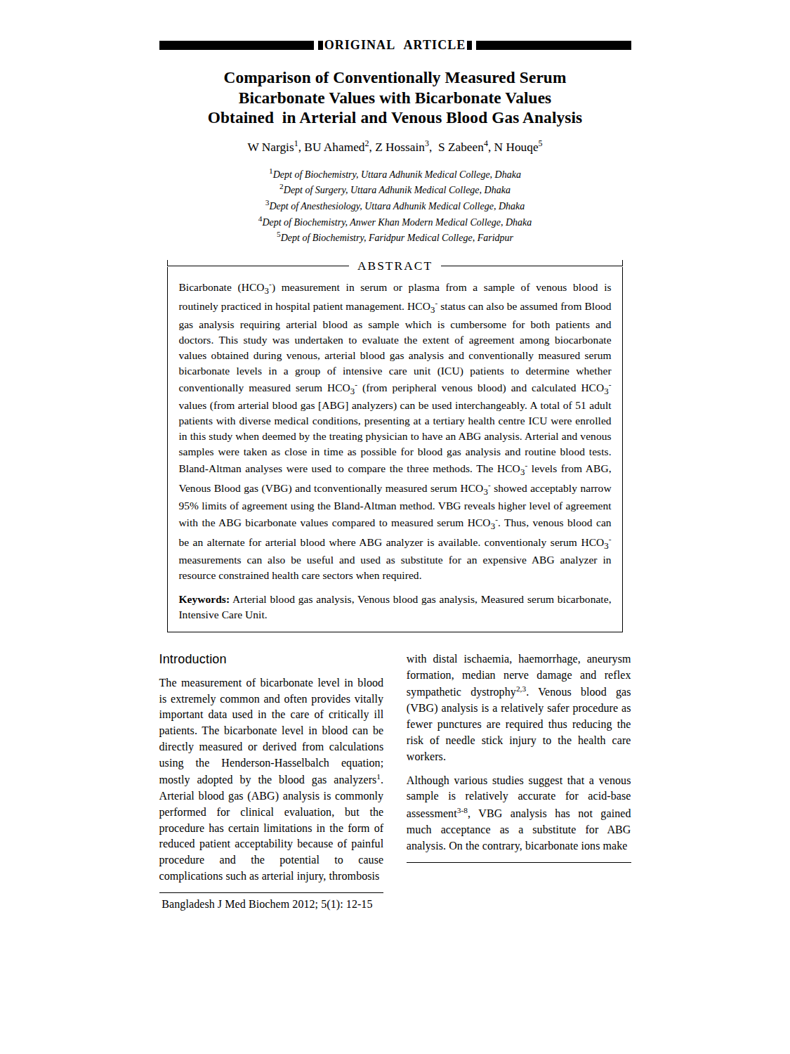ORIGINAL ARTICLE
Comparison of Conventionally Measured Serum
Bicarbonate Values with Bicarbonate Values
Obtained in Arterial and Venous Blood Gas Analysis
W Nargis1, BU Ahamed2, Z Hossain3, S Zabeen4, N Houqe5
1Dept of Biochemistry, Uttara Adhunik Medical College, Dhaka
2Dept of Surgery, Uttara Adhunik Medical College, Dhaka
3Dept of Anesthesiology, Uttara Adhunik Medical College, Dhaka
4Dept of Biochemistry, Anwer Khan Modern Medical College, Dhaka
5Dept of Biochemistry, Faridpur Medical College, Faridpur
ABSTRACT
Bicarbonate (HCO3-) measurement in serum or plasma from a sample of venous blood is routinely practiced in hospital patient management. HCO3- status can also be assumed from Blood gas analysis requiring arterial blood as sample which is cumbersome for both patients and doctors. This study was undertaken to evaluate the extent of agreement among biocarbonate values obtained during venous, arterial blood gas analysis and conventionally measured serum bicarbonate levels in a group of intensive care unit (ICU) patients to determine whether conventionally measured serum HCO3- (from peripheral venous blood) and calculated HCO3-values (from arterial blood gas [ABG] analyzers) can be used interchangeably. A total of 51 adult patients with diverse medical conditions, presenting at a tertiary health centre ICU were enrolled in this study when deemed by the treating physician to have an ABG analysis. Arterial and venous samples were taken as close in time as possible for blood gas analysis and routine blood tests. Bland-Altman analyses were used to compare the three methods. The HCO3- levels from ABG, Venous Blood gas (VBG) and tconventionally measured serum HCO3- showed acceptably narrow 95% limits of agreement using the Bland-Altman method. VBG reveals higher level of agreement with the ABG bicarbonate values compared to measured serum HCO3-. Thus, venous blood can be an alternate for arterial blood where ABG analyzer is available. conventionaly serum HCO3- measurements can also be useful and used as substitute for an expensive ABG analyzer in resource constrained health care sectors when required.
Keywords: Arterial blood gas analysis, Venous blood gas analysis, Measured serum bicarbonate, Intensive Care Unit.
Introduction
The measurement of bicarbonate level in blood is extremely common and often provides vitally important data used in the care of critically ill patients. The bicarbonate level in blood can be directly measured or derived from calculations using the Henderson-Hasselbalch equation; mostly adopted by the blood gas analyzers1. Arterial blood gas (ABG) analysis is commonly performed for clinical evaluation, but the procedure has certain limitations in the form of reduced patient acceptability because of painful procedure and the potential to cause complications such as arterial injury, thrombosis
Bangladesh J Med Biochem 2012; 5(1): 12-15
with distal ischaemia, haemorrhage, aneurysm formation, median nerve damage and reflex sympathetic dystrophy2,3. Venous blood gas (VBG) analysis is a relatively safer procedure as fewer punctures are required thus reducing the risk of needle stick injury to the health care workers.
Although various studies suggest that a venous sample is relatively accurate for acid-base assessment3-8, VBG analysis has not gained much acceptance as a substitute for ABG analysis. On the contrary, bicarbonate ions make